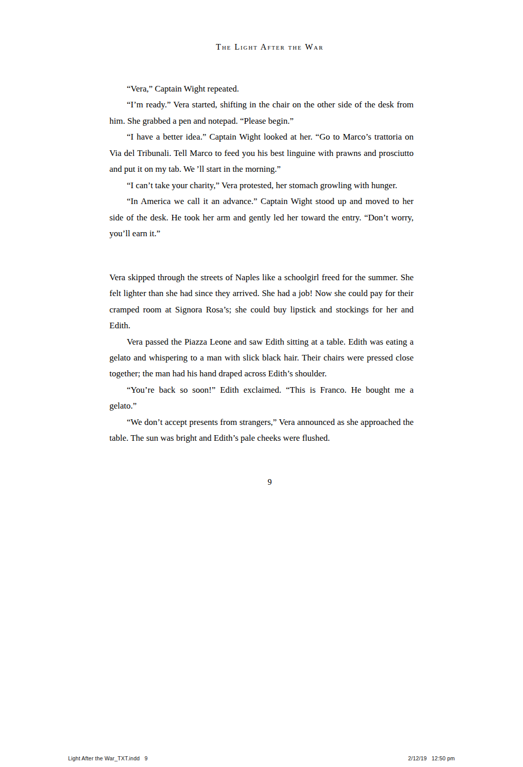The Light After the War
“Vera,” Captain Wight repeated.
“I’m ready.” Vera started, shifting in the chair on the other side of the desk from him. She grabbed a pen and notepad. “Please begin.”
“I have a better idea.” Captain Wight looked at her. “Go to Marco’s trattoria on Via del Tribunali. Tell Marco to feed you his best linguine with prawns and prosciutto and put it on my tab. We ’ll start in the morning.”
“I can’t take your charity,” Vera protested, her stomach growling with hunger.
“In America we call it an advance.” Captain Wight stood up and moved to her side of the desk. He took her arm and gently led her toward the entry. “Don’t worry, you’ll earn it.”
Vera skipped through the streets of Naples like a schoolgirl freed for the summer. She felt lighter than she had since they arrived. She had a job! Now she could pay for their cramped room at Signora Rosa’s; she could buy lipstick and stockings for her and Edith.
Vera passed the Piazza Leone and saw Edith sitting at a table. Edith was eating a gelato and whispering to a man with slick black hair. Their chairs were pressed close together; the man had his hand draped across Edith’s shoulder.
“You’re back so soon!” Edith exclaimed. “This is Franco. He bought me a gelato.”
“We don’t accept presents from strangers,” Vera announced as she approached the table. The sun was bright and Edith’s pale cheeks were flushed.
9
Light After the War_TXT.indd 9 2/12/19 12:50 pm